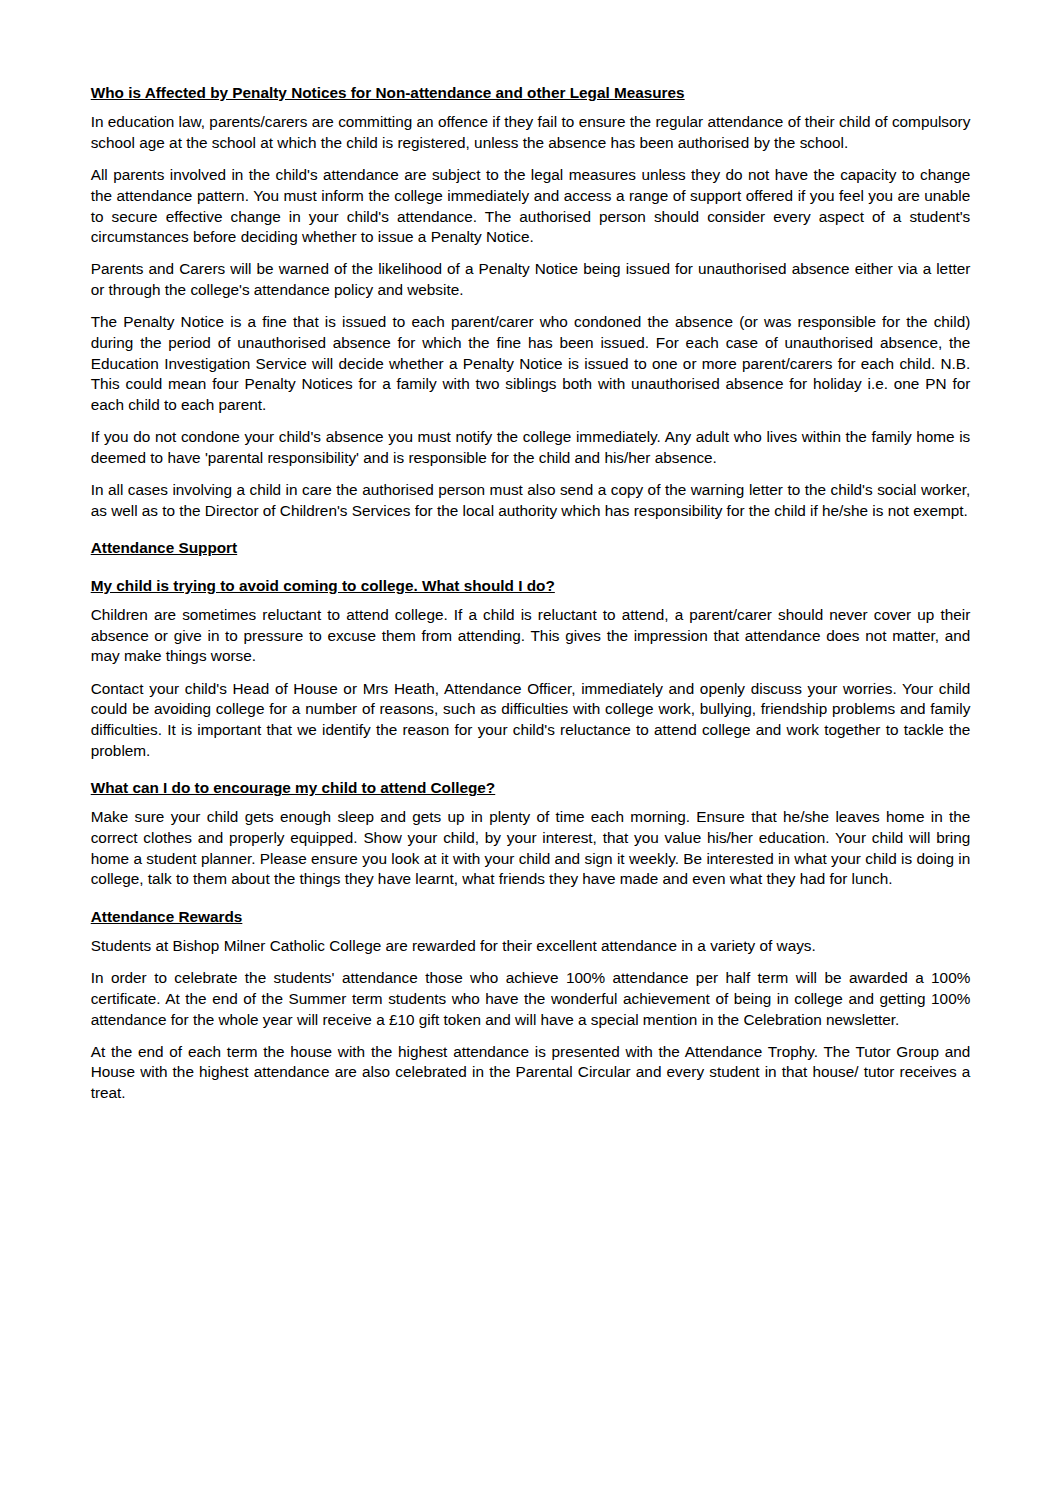Who is Affected by Penalty Notices for Non-attendance and other Legal Measures
In education law, parents/carers are committing an offence if they fail to ensure the regular attendance of their child of compulsory school age at the school at which the child is registered, unless the absence has been authorised by the school.
All parents involved in the child's attendance are subject to the legal measures unless they do not have the capacity to change the attendance pattern. You must inform the college immediately and access a range of support offered if you feel you are unable to secure effective change in your child's attendance. The authorised person should consider every aspect of a student's circumstances before deciding whether to issue a Penalty Notice.
Parents and Carers will be warned of the likelihood of a Penalty Notice being issued for unauthorised absence either via a letter or through the college's attendance policy and website.
The Penalty Notice is a fine that is issued to each parent/carer who condoned the absence (or was responsible for the child) during the period of unauthorised absence for which the fine has been issued. For each case of unauthorised absence, the Education Investigation Service will decide whether a Penalty Notice is issued to one or more parent/carers for each child. N.B. This could mean four Penalty Notices for a family with two siblings both with unauthorised absence for holiday i.e. one PN for each child to each parent.
If you do not condone your child's absence you must notify the college immediately. Any adult who lives within the family home is deemed to have 'parental responsibility' and is responsible for the child and his/her absence.
In all cases involving a child in care the authorised person must also send a copy of the warning letter to the child's social worker, as well as to the Director of Children's Services for the local authority which has responsibility for the child if he/she is not exempt.
Attendance Support
My child is trying to avoid coming to college. What should I do?
Children are sometimes reluctant to attend college. If a child is reluctant to attend, a parent/carer should never cover up their absence or give in to pressure to excuse them from attending. This gives the impression that attendance does not matter, and may make things worse.
Contact your child's Head of House or Mrs Heath, Attendance Officer, immediately and openly discuss your worries. Your child could be avoiding college for a number of reasons, such as difficulties with college work, bullying, friendship problems and family difficulties. It is important that we identify the reason for your child's reluctance to attend college and work together to tackle the problem.
What can I do to encourage my child to attend College?
Make sure your child gets enough sleep and gets up in plenty of time each morning. Ensure that he/she leaves home in the correct clothes and properly equipped. Show your child, by your interest, that you value his/her education. Your child will bring home a student planner. Please ensure you look at it with your child and sign it weekly. Be interested in what your child is doing in college, talk to them about the things they have learnt, what friends they have made and even what they had for lunch.
Attendance Rewards
Students at Bishop Milner Catholic College are rewarded for their excellent attendance in a variety of ways.
In order to celebrate the students' attendance those who achieve 100% attendance per half term will be awarded a 100% certificate. At the end of the Summer term students who have the wonderful achievement of being in college and getting 100% attendance for the whole year will receive a £10 gift token and will have a special mention in the Celebration newsletter.
At the end of each term the house with the highest attendance is presented with the Attendance Trophy. The Tutor Group and House with the highest attendance are also celebrated in the Parental Circular and every student in that house/ tutor receives a treat.